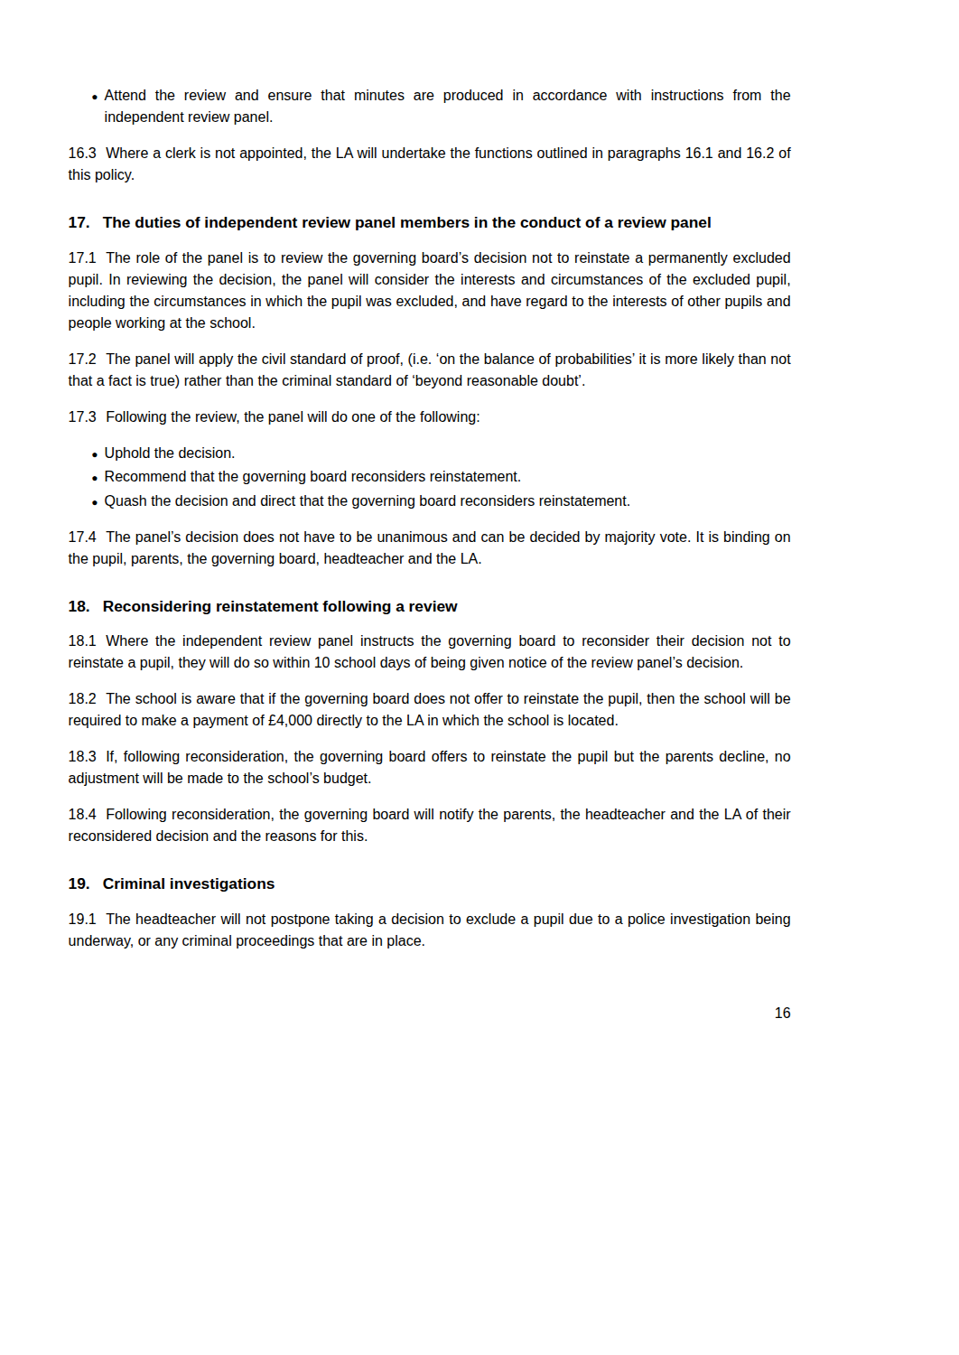Attend the review and ensure that minutes are produced in accordance with instructions from the independent review panel.
16.3 Where a clerk is not appointed, the LA will undertake the functions outlined in paragraphs 16.1 and 16.2 of this policy.
17. The duties of independent review panel members in the conduct of a review panel
17.1 The role of the panel is to review the governing board’s decision not to reinstate a permanently excluded pupil. In reviewing the decision, the panel will consider the interests and circumstances of the excluded pupil, including the circumstances in which the pupil was excluded, and have regard to the interests of other pupils and people working at the school.
17.2 The panel will apply the civil standard of proof, (i.e. ‘on the balance of probabilities’ it is more likely than not that a fact is true) rather than the criminal standard of ‘beyond reasonable doubt’.
17.3 Following the review, the panel will do one of the following:
Uphold the decision.
Recommend that the governing board reconsiders reinstatement.
Quash the decision and direct that the governing board reconsiders reinstatement.
17.4 The panel’s decision does not have to be unanimous and can be decided by majority vote. It is binding on the pupil, parents, the governing board, headteacher and the LA.
18. Reconsidering reinstatement following a review
18.1 Where the independent review panel instructs the governing board to reconsider their decision not to reinstate a pupil, they will do so within 10 school days of being given notice of the review panel’s decision.
18.2 The school is aware that if the governing board does not offer to reinstate the pupil, then the school will be required to make a payment of £4,000 directly to the LA in which the school is located.
18.3 If, following reconsideration, the governing board offers to reinstate the pupil but the parents decline, no adjustment will be made to the school’s budget.
18.4 Following reconsideration, the governing board will notify the parents, the headteacher and the LA of their reconsidered decision and the reasons for this.
19. Criminal investigations
19.1 The headteacher will not postpone taking a decision to exclude a pupil due to a police investigation being underway, or any criminal proceedings that are in place.
16